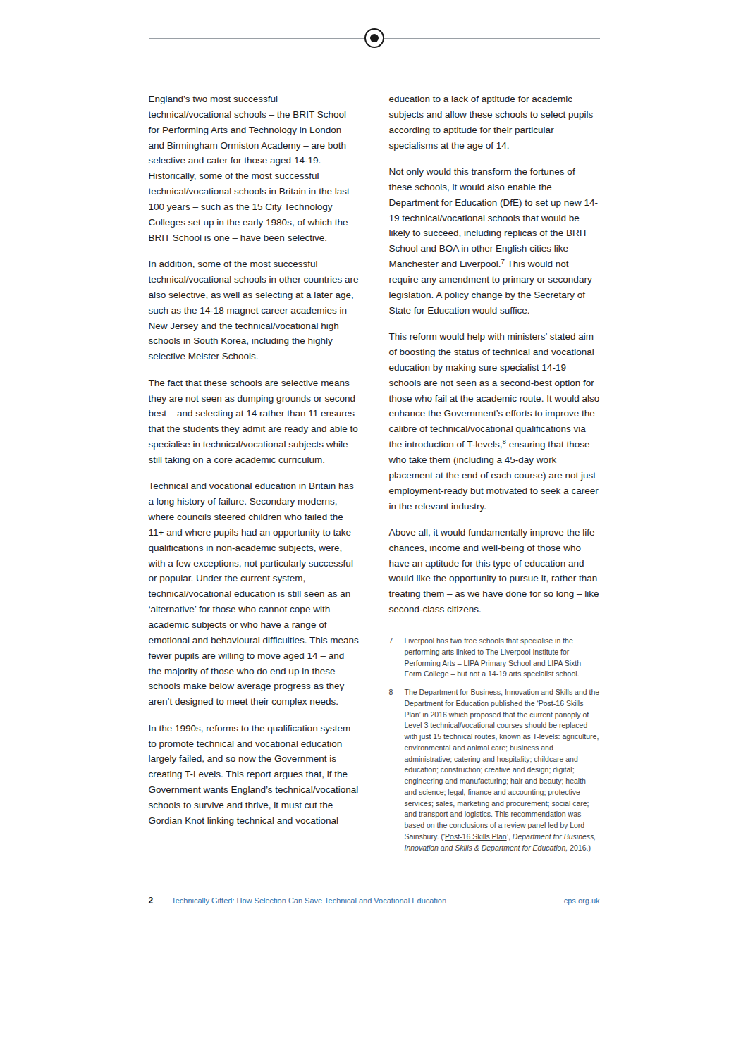England’s two most successful technical/vocational schools – the BRIT School for Performing Arts and Technology in London and Birmingham Ormiston Academy – are both selective and cater for those aged 14-19. Historically, some of the most successful technical/vocational schools in Britain in the last 100 years – such as the 15 City Technology Colleges set up in the early 1980s, of which the BRIT School is one – have been selective.
In addition, some of the most successful technical/vocational schools in other countries are also selective, as well as selecting at a later age, such as the 14-18 magnet career academies in New Jersey and the technical/vocational high schools in South Korea, including the highly selective Meister Schools.
The fact that these schools are selective means they are not seen as dumping grounds or second best – and selecting at 14 rather than 11 ensures that the students they admit are ready and able to specialise in technical/vocational subjects while still taking on a core academic curriculum.
Technical and vocational education in Britain has a long history of failure. Secondary moderns, where councils steered children who failed the 11+ and where pupils had an opportunity to take qualifications in non-academic subjects, were, with a few exceptions, not particularly successful or popular. Under the current system, technical/vocational education is still seen as an ‘alternative’ for those who cannot cope with academic subjects or who have a range of emotional and behavioural difficulties. This means fewer pupils are willing to move aged 14 – and the majority of those who do end up in these schools make below average progress as they aren’t designed to meet their complex needs.
In the 1990s, reforms to the qualification system to promote technical and vocational education largely failed, and so now the Government is creating T-Levels. This report argues that, if the Government wants England’s technical/vocational schools to survive and thrive, it must cut the Gordian Knot linking technical and vocational
education to a lack of aptitude for academic subjects and allow these schools to select pupils according to aptitude for their particular specialisms at the age of 14.
Not only would this transform the fortunes of these schools, it would also enable the Department for Education (DfE) to set up new 14-19 technical/vocational schools that would be likely to succeed, including replicas of the BRIT School and BOA in other English cities like Manchester and Liverpool.7 This would not require any amendment to primary or secondary legislation. A policy change by the Secretary of State for Education would suffice.
This reform would help with ministers’ stated aim of boosting the status of technical and vocational education by making sure specialist 14-19 schools are not seen as a second-best option for those who fail at the academic route. It would also enhance the Government’s efforts to improve the calibre of technical/vocational qualifications via the introduction of T-levels,8 ensuring that those who take them (including a 45-day work placement at the end of each course) are not just employment-ready but motivated to seek a career in the relevant industry.
Above all, it would fundamentally improve the life chances, income and well-being of those who have an aptitude for this type of education and would like the opportunity to pursue it, rather than treating them – as we have done for so long – like second-class citizens.
7
Liverpool has two free schools that specialise in the performing arts linked to The Liverpool Institute for Performing Arts – LIPA Primary School and LIPA Sixth Form College – but not a 14-19 arts specialist school.
8
The Department for Business, Innovation and Skills and the Department for Education published the ‘Post-16 Skills Plan’ in 2016 which proposed that the current panoply of Level 3 technical/vocational courses should be replaced with just 15 technical routes, known as T-levels: agriculture, environmental and animal care; business and administrative; catering and hospitality; childcare and education; construction; creative and design; digital; engineering and manufacturing; hair and beauty; health and science; legal, finance and accounting; protective services; sales, marketing and procurement; social care; and transport and logistics. This recommendation was based on the conclusions of a review panel led by Lord Sainsbury. (‘Post-16 Skills Plan’, Department for Business, Innovation and Skills & Department for Education, 2016.)
2
Technically Gifted: How Selection Can Save Technical and Vocational Education
cps.org.uk